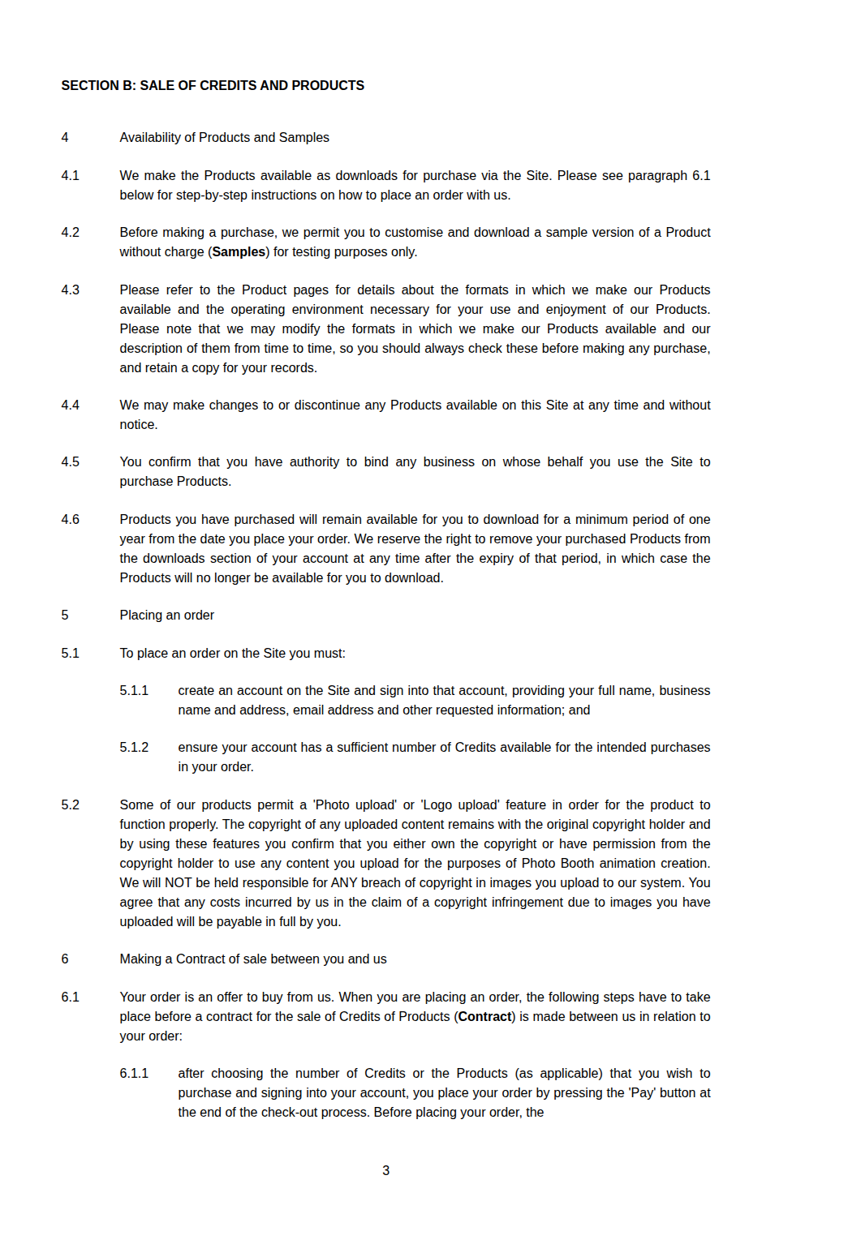SECTION B: SALE OF CREDITS AND PRODUCTS
4
Availability of Products and Samples
4.1
We make the Products available as downloads for purchase via the Site. Please see paragraph 6.1 below for step-by-step instructions on how to place an order with us.
4.2
Before making a purchase, we permit you to customise and download a sample version of a Product without charge (Samples) for testing purposes only.
4.3
Please refer to the Product pages for details about the formats in which we make our Products available and the operating environment necessary for your use and enjoyment of our Products. Please note that we may modify the formats in which we make our Products available and our description of them from time to time, so you should always check these before making any purchase, and retain a copy for your records.
4.4
We may make changes to or discontinue any Products available on this Site at any time and without notice.
4.5
You confirm that you have authority to bind any business on whose behalf you use the Site to purchase Products.
4.6
Products you have purchased will remain available for you to download for a minimum period of one year from the date you place your order. We reserve the right to remove your purchased Products from the downloads section of your account at any time after the expiry of that period, in which case the Products will no longer be available for you to download.
5
Placing an order
5.1
To place an order on the Site you must:
5.1.1
create an account on the Site and sign into that account, providing your full name, business name and address, email address and other requested information; and
5.1.2
ensure your account has a sufficient number of Credits available for the intended purchases in your order.
5.2
Some of our products permit a 'Photo upload' or 'Logo upload' feature in order for the product to function properly. The copyright of any uploaded content remains with the original copyright holder and by using these features you confirm that you either own the copyright or have permission from the copyright holder to use any content you upload for the purposes of Photo Booth animation creation. We will NOT be held responsible for ANY breach of copyright in images you upload to our system. You agree that any costs incurred by us in the claim of a copyright infringement due to images you have uploaded will be payable in full by you.
6
Making a Contract of sale between you and us
6.1
Your order is an offer to buy from us. When you are placing an order, the following steps have to take place before a contract for the sale of Credits of Products (Contract) is made between us in relation to your order:
6.1.1
after choosing the number of Credits or the Products (as applicable) that you wish to purchase and signing into your account, you place your order by pressing the 'Pay' button at the end of the check-out process. Before placing your order, the
3